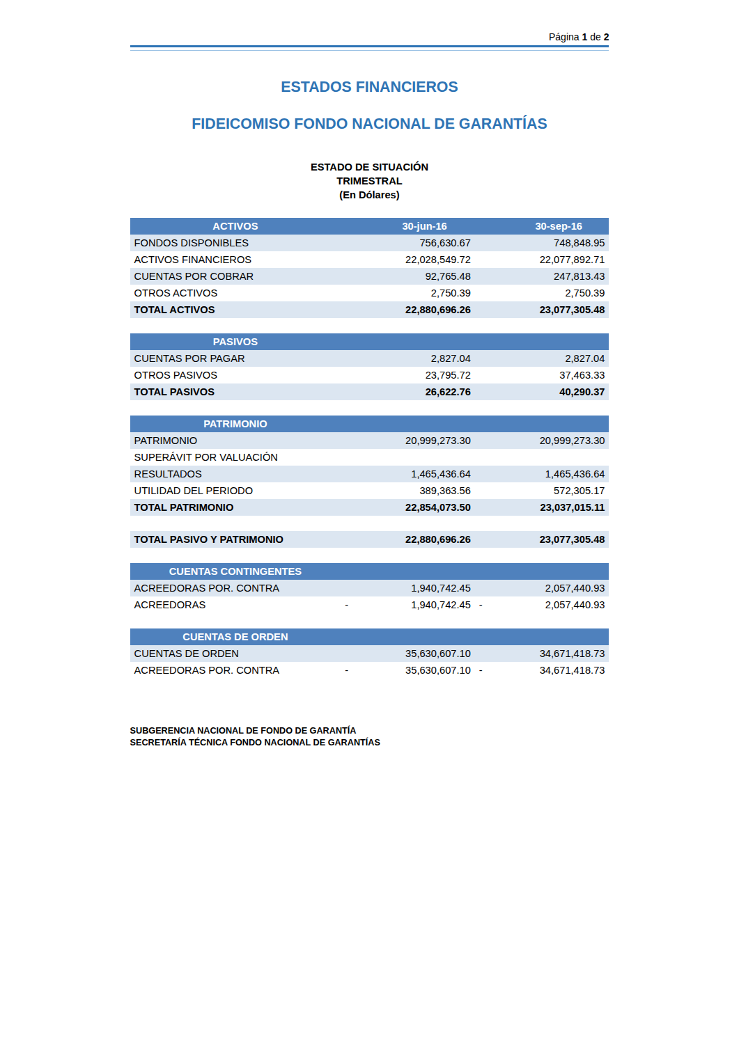Página 1 de 2
ESTADOS FINANCIEROS
FIDEICOMISO FONDO NACIONAL DE GARANTÍAS
ESTADO DE SITUACIÓN
TRIMESTRAL
(En Dólares)
| ACTIVOS | | 30-jun-16 | | 30-sep-16 |
| FONDOS DISPONIBLES | | 756,630.67 | | 748,848.95 |
| ACTIVOS FINANCIEROS | | 22,028,549.72 | | 22,077,892.71 |
| CUENTAS POR COBRAR | | 92,765.48 | | 247,813.43 |
| OTROS ACTIVOS | | 2,750.39 | | 2,750.39 |
| TOTAL ACTIVOS | | 22,880,696.26 | | 23,077,305.48 |
| PASIVOS | | | | |
| CUENTAS POR PAGAR | | 2,827.04 | | 2,827.04 |
| OTROS PASIVOS | | 23,795.72 | | 37,463.33 |
| TOTAL PASIVOS | | 26,622.76 | | 40,290.37 |
| PATRIMONIO | | | | |
| PATRIMONIO | | 20,999,273.30 | | 20,999,273.30 |
| SUPERÁVIT POR VALUACIÓN | | | | |
| RESULTADOS | | 1,465,436.64 | | 1,465,436.64 |
| UTILIDAD DEL PERIODO | | 389,363.56 | | 572,305.17 |
| TOTAL PATRIMONIO | | 22,854,073.50 | | 23,037,015.11 |
| TOTAL PASIVO Y PATRIMONIO | | 22,880,696.26 | | 23,077,305.48 |
| CUENTAS CONTINGENTES | | | | |
| ACREEDORAS POR. CONTRA | | 1,940,742.45 | | 2,057,440.93 |
| ACREEDORAS | - | 1,940,742.45 | - | 2,057,440.93 |
| CUENTAS DE ORDEN | | | | |
| CUENTAS DE ORDEN | | 35,630,607.10 | | 34,671,418.73 |
| ACREEDORAS POR. CONTRA | - | 35,630,607.10 | - | 34,671,418.73 |
SUBGERENCIA NACIONAL DE FONDO DE GARANTÍA
SECRETARÍA TÉCNICA FONDO NACIONAL DE GARANTÍAS